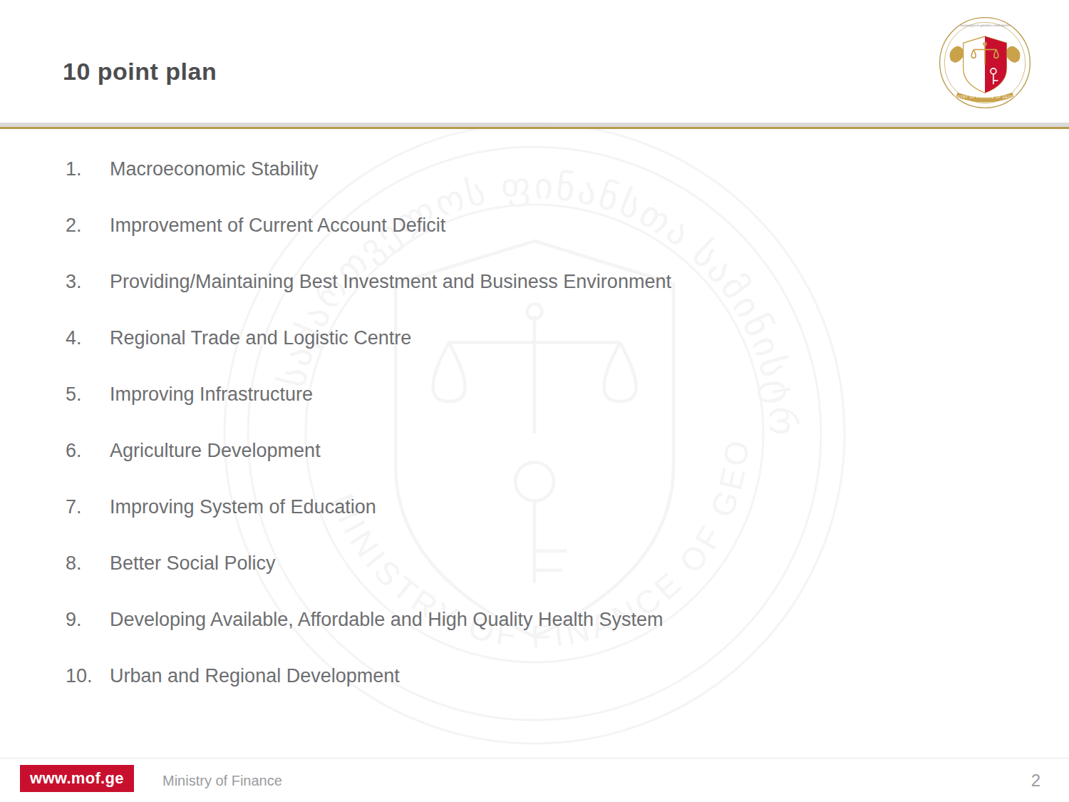საქართველოს ფინანსთა სამინისტრო MINISTRY OF FINANCE OF GEORGIA
10 point plan
MINISTRY OF FINANCE OF GEORGIA საქართველოს ფინანსთა სამინისტრო
1. Macroeconomic Stability
2. Improvement of Current Account Deficit
3. Providing/Maintaining Best Investment and Business Environment
4. Regional Trade and Logistic Centre
5. Improving Infrastructure
6. Agriculture Development
7. Improving System of Education
8. Better Social Policy
9. Developing Available, Affordable and High Quality Health System
10. Urban and Regional Development
www.mof.ge
Ministry of Finance
2